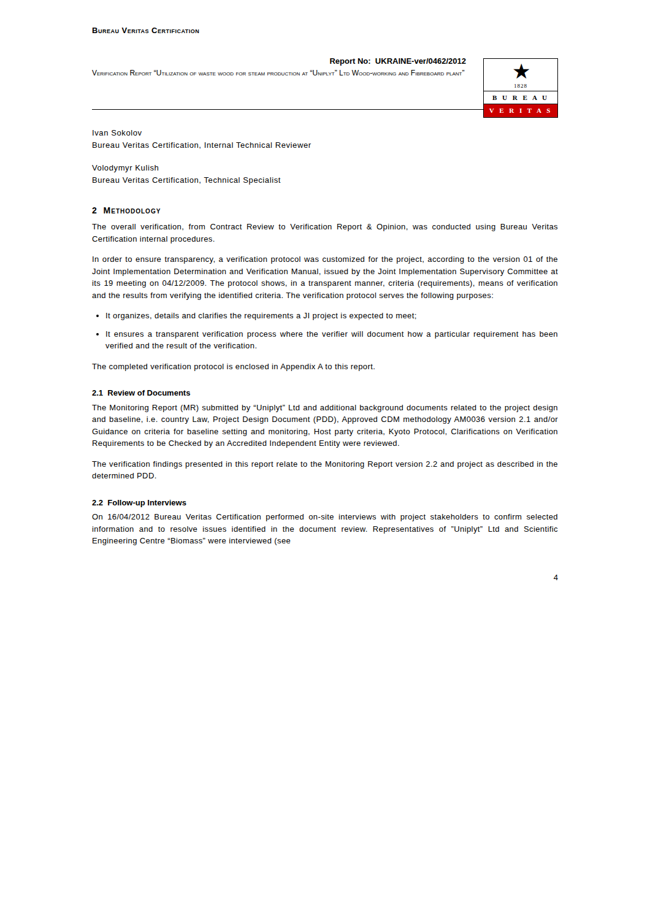Bureau Veritas Certification
★
1828
B U R E A U
V E R I T A S
Report No: UKRAINE-ver/0462/2012
Verification Report “Utilization of waste wood for steam production at “Uniplyt” Ltd Wood-working and Fibreboard plant”
Ivan Sokolov
Bureau Veritas Certification, Internal Technical Reviewer
Volodymyr Kulish
Bureau Veritas Certification, Technical Specialist
2 Methodology
The overall verification, from Contract Review to Verification Report & Opinion, was conducted using Bureau Veritas Certification internal procedures.
In order to ensure transparency, a verification protocol was customized for the project, according to the version 01 of the Joint Implementation Determination and Verification Manual, issued by the Joint Implementation Supervisory Committee at its 19 meeting on 04/12/2009. The protocol shows, in a transparent manner, criteria (requirements), means of verification and the results from verifying the identified criteria. The verification protocol serves the following purposes:
It organizes, details and clarifies the requirements a JI project is expected to meet;
It ensures a transparent verification process where the verifier will document how a particular requirement has been verified and the result of the verification.
The completed verification protocol is enclosed in Appendix A to this report.
2.1 Review of Documents
The Monitoring Report (MR) submitted by “Uniplyt” Ltd and additional background documents related to the project design and baseline, i.e. country Law, Project Design Document (PDD), Approved CDM methodology AM0036 version 2.1 and/or Guidance on criteria for baseline setting and monitoring, Host party criteria, Kyoto Protocol, Clarifications on Verification Requirements to be Checked by an Accredited Independent Entity were reviewed.
The verification findings presented in this report relate to the Monitoring Report version 2.2 and project as described in the determined PDD.
2.2 Follow-up Interviews
On 16/04/2012 Bureau Veritas Certification performed on-site interviews with project stakeholders to confirm selected information and to resolve issues identified in the document review. Representatives of ”Uniplyt” Ltd and Scientific Engineering Centre “Biomass” were interviewed (see
4